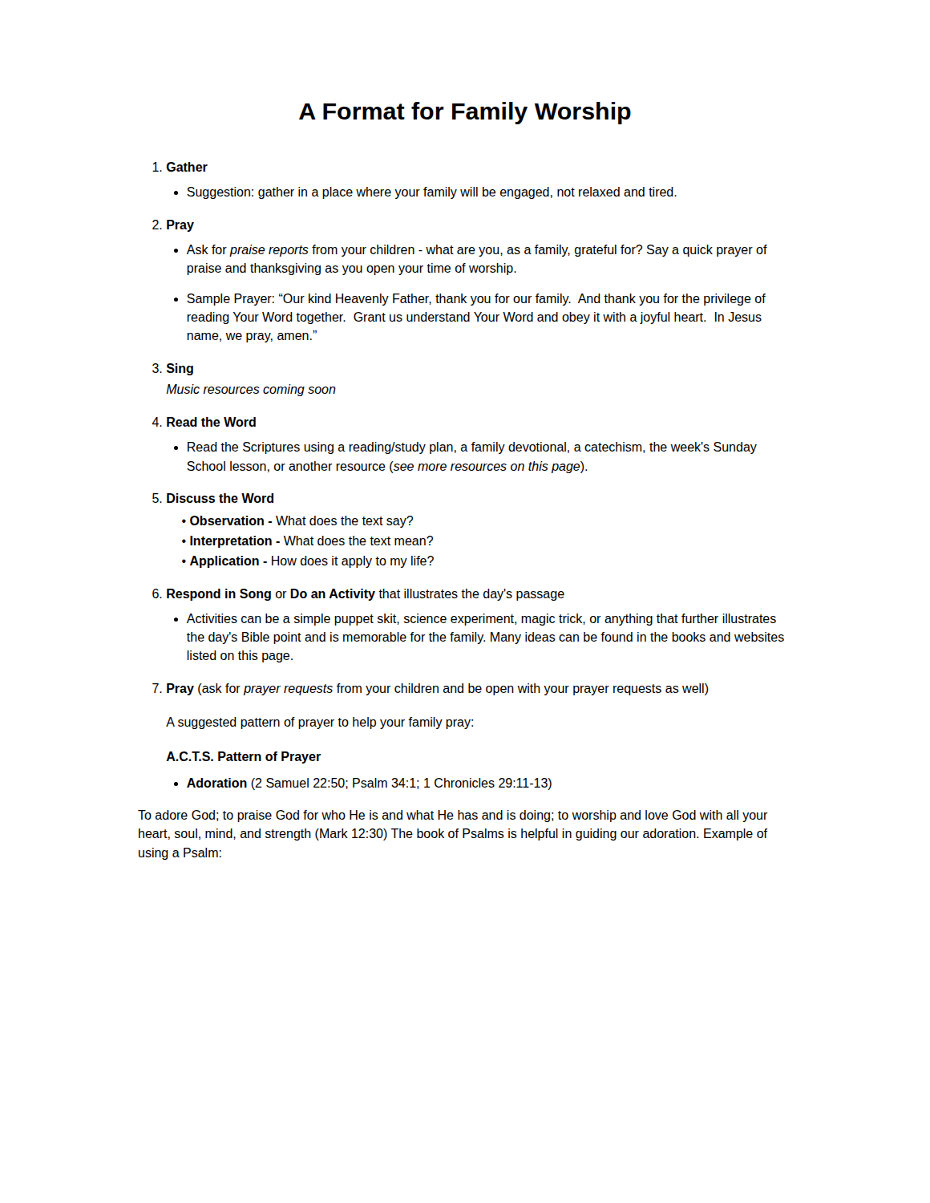A Format for Family Worship
Gather
Suggestion: gather in a place where your family will be engaged, not relaxed and tired.
Pray
Ask for praise reports from your children - what are you, as a family, grateful for? Say a quick prayer of praise and thanksgiving as you open your time of worship.
Sample Prayer: “Our kind Heavenly Father, thank you for our family. And thank you for the privilege of reading Your Word together. Grant us understand Your Word and obey it with a joyful heart. In Jesus name, we pray, amen.”
Sing Music resources coming soon
Read the Word
Read the Scriptures using a reading/study plan, a family devotional, a catechism, the week's Sunday School lesson, or another resource (see more resources on this page).
Discuss the Word
• Observation - What does the text say?
• Interpretation - What does the text mean?
• Application - How does it apply to my life?
Respond in Song or Do an Activity that illustrates the day's passage
Activities can be a simple puppet skit, science experiment, magic trick, or anything that further illustrates the day's Bible point and is memorable for the family. Many ideas can be found in the books and websites listed on this page.
Pray (ask for prayer requests from your children and be open with your prayer requests as well)
A suggested pattern of prayer to help your family pray:
A.C.T.S. Pattern of Prayer
Adoration (2 Samuel 22:50; Psalm 34:1; 1 Chronicles 29:11-13)
To adore God; to praise God for who He is and what He has and is doing; to worship and love God with all your heart, soul, mind, and strength (Mark 12:30) The book of Psalms is helpful in guiding our adoration. Example of using a Psalm: